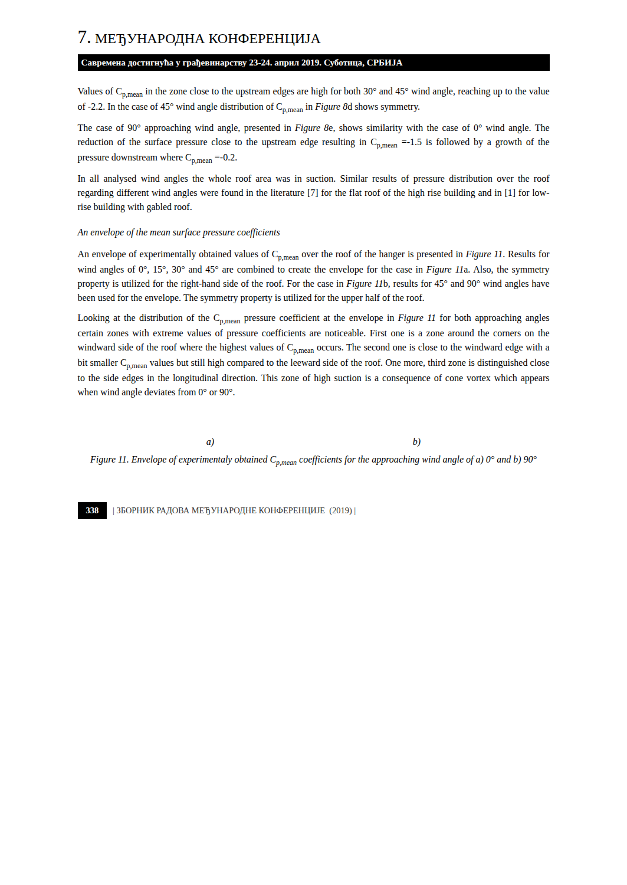7. МЕЂУНАРОДНА КОНФЕРЕНЦИЈА
Савремена достигнућа у грађевинарству 23-24. април 2019. Суботица, СРБИЈА
Values of Cp,mean in the zone close to the upstream edges are high for both 30° and 45° wind angle, reaching up to the value of -2.2. In the case of 45° wind angle distribution of Cp,mean in Figure 8d shows symmetry.
The case of 90° approaching wind angle, presented in Figure 8e, shows similarity with the case of 0° wind angle. The reduction of the surface pressure close to the upstream edge resulting in Cp,mean =-1.5 is followed by a growth of the pressure downstream where Cp,mean =-0.2.
In all analysed wind angles the whole roof area was in suction. Similar results of pressure distribution over the roof regarding different wind angles were found in the literature [7] for the flat roof of the high rise building and in [1] for low-rise building with gabled roof.
An envelope of the mean surface pressure coefficients
An envelope of experimentally obtained values of Cp,mean over the roof of the hanger is presented in Figure 11. Results for wind angles of 0°, 15°, 30° and 45° are combined to create the envelope for the case in Figure 11a. Also, the symmetry property is utilized for the right-hand side of the roof. For the case in Figure 11b, results for 45° and 90° wind angles have been used for the envelope. The symmetry property is utilized for the upper half of the roof.
Looking at the distribution of the Cp,mean pressure coefficient at the envelope in Figure 11 for both approaching angles certain zones with extreme values of pressure coefficients are noticeable. First one is a zone around the corners on the windward side of the roof where the highest values of Cp,mean occurs. The second one is close to the windward edge with a bit smaller Cp,mean values but still high compared to the leeward side of the roof. One more, third zone is distinguished close to the side edges in the longitudinal direction. This zone of high suction is a consequence of cone vortex which appears when wind angle deviates from 0° or 90°.
a) b)
Figure 11. Envelope of experimentaly obtained Cp,mean coefficients for the approaching wind angle of a) 0° and b) 90°
338 | ЗБОРНИК РАДОВА МЕЂУНАРОДНЕ КОНФЕРЕНЦИЈЕ (2019) |